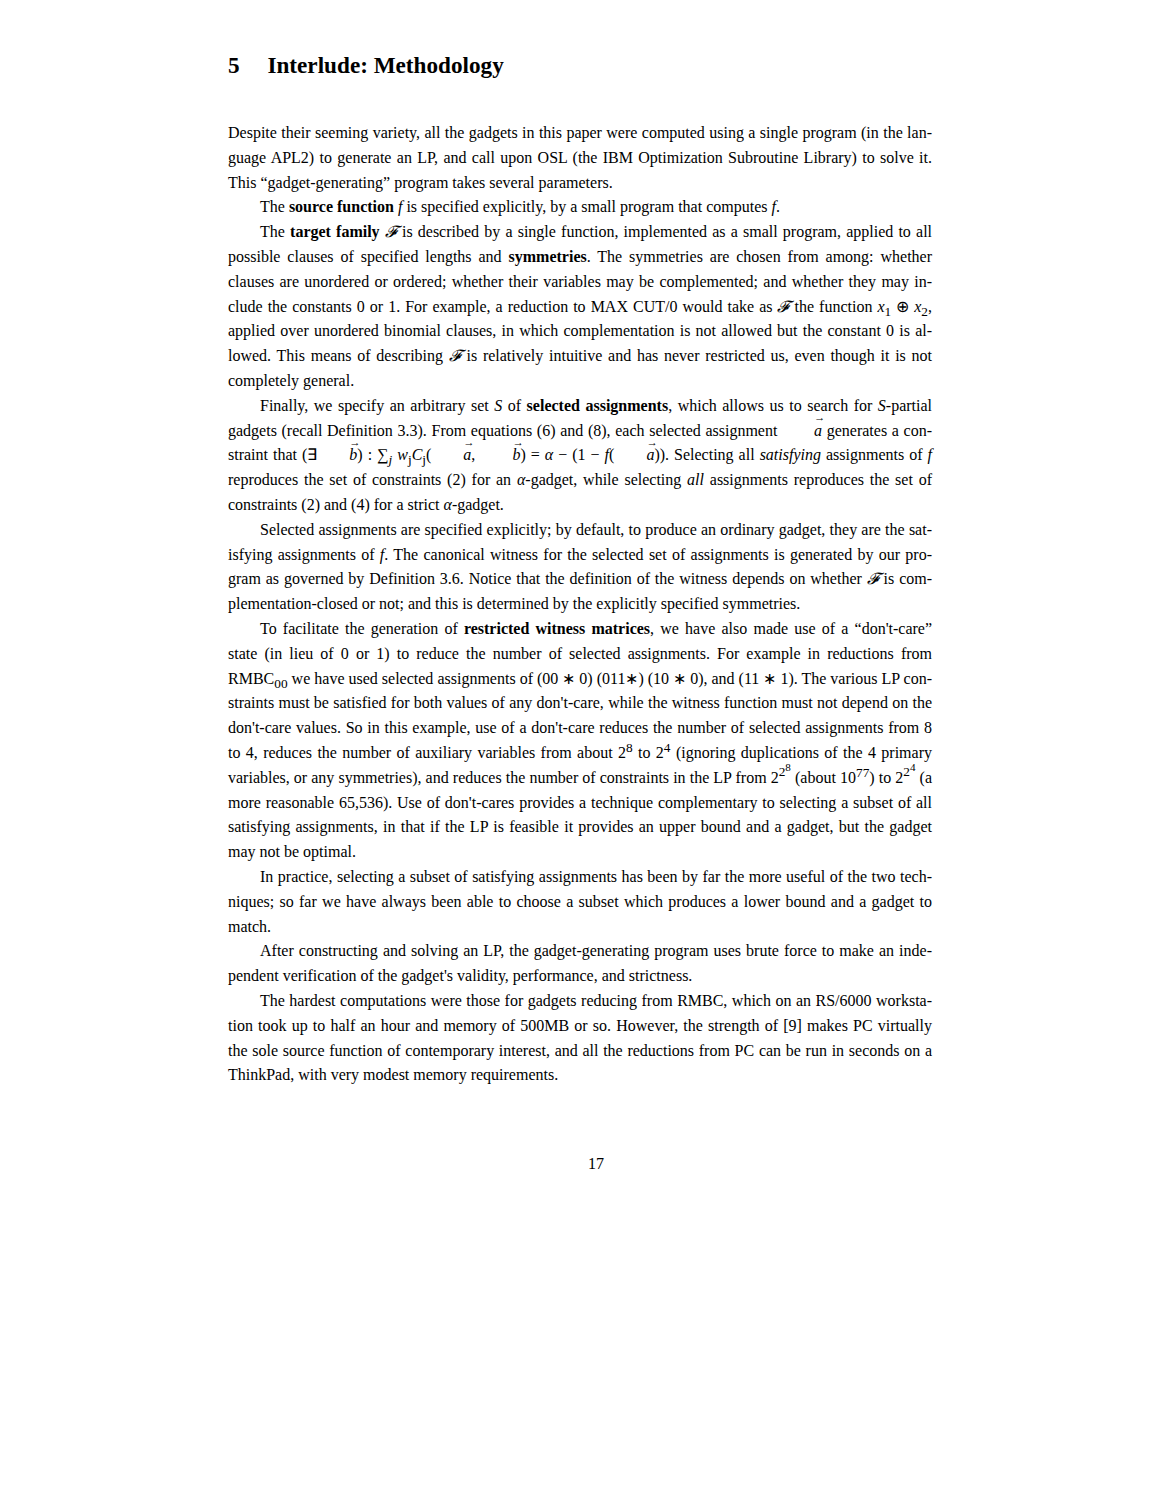5 Interlude: Methodology
Despite their seeming variety, all the gadgets in this paper were computed using a single program (in the language APL2) to generate an LP, and call upon OSL (the IBM Optimization Subroutine Library) to solve it. This “gadget-generating” program takes several parameters.
The source function f is specified explicitly, by a small program that computes f.
The target family 𝓕 is described by a single function, implemented as a small program, applied to all possible clauses of specified lengths and symmetries. The symmetries are chosen from among: whether clauses are unordered or ordered; whether their variables may be complemented; and whether they may include the constants 0 or 1. For example, a reduction to MAX CUT/0 would take as 𝓕 the function x1 ⊕ x2, applied over unordered binomial clauses, in which complementation is not allowed but the constant 0 is allowed. This means of describing 𝓕 is relatively intuitive and has never restricted us, even though it is not completely general.
Finally, we specify an arbitrary set S of selected assignments, which allows us to search for S-partial gadgets (recall Definition 3.3). From equations (6) and (8), each selected assignment a generates a constraint that (∃b) : ∑j wjCj(a, b) = α − (1 − f(a)). Selecting all satisfying assignments of f reproduces the set of constraints (2) for an α-gadget, while selecting all assignments reproduces the set of constraints (2) and (4) for a strict α-gadget.
Selected assignments are specified explicitly; by default, to produce an ordinary gadget, they are the satisfying assignments of f. The canonical witness for the selected set of assignments is generated by our program as governed by Definition 3.6. Notice that the definition of the witness depends on whether 𝓕 is complementation-closed or not; and this is determined by the explicitly specified symmetries.
To facilitate the generation of restricted witness matrices, we have also made use of a “don't-care” state (in lieu of 0 or 1) to reduce the number of selected assignments. For example in reductions from RMBC00 we have used selected assignments of (00 ∗ 0) (011∗) (10 ∗ 0), and (11 ∗ 1). The various LP constraints must be satisfied for both values of any don't-care, while the witness function must not depend on the don't-care values. So in this example, use of a don't-care reduces the number of selected assignments from 8 to 4, reduces the number of auxiliary variables from about 28 to 24 (ignoring duplications of the 4 primary variables, or any symmetries), and reduces the number of constraints in the LP from 228 (about 1077) to 224 (a more reasonable 65,536). Use of don't-cares provides a technique complementary to selecting a subset of all satisfying assignments, in that if the LP is feasible it provides an upper bound and a gadget, but the gadget may not be optimal.
In practice, selecting a subset of satisfying assignments has been by far the more useful of the two techniques; so far we have always been able to choose a subset which produces a lower bound and a gadget to match.
After constructing and solving an LP, the gadget-generating program uses brute force to make an independent verification of the gadget's validity, performance, and strictness.
The hardest computations were those for gadgets reducing from RMBC, which on an RS/6000 workstation took up to half an hour and memory of 500MB or so. However, the strength of [9] makes PC virtually the sole source function of contemporary interest, and all the reductions from PC can be run in seconds on a ThinkPad, with very modest memory requirements.
17